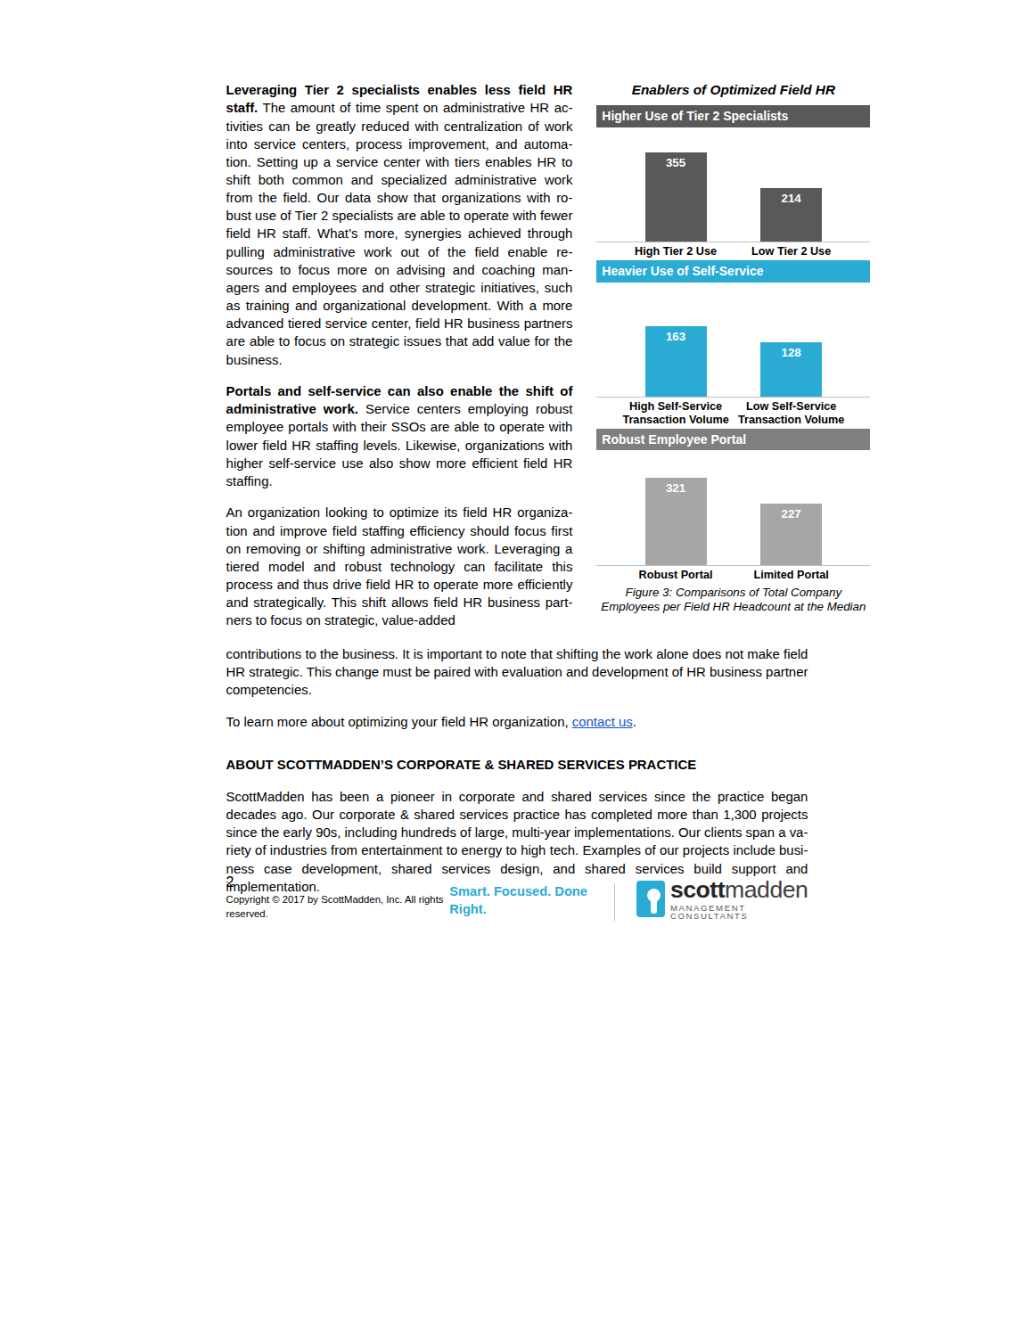Leveraging Tier 2 specialists enables less field HR staff. The amount of time spent on administrative HR activities can be greatly reduced with centralization of work into service centers, process improvement, and automation. Setting up a service center with tiers enables HR to shift both common and specialized administrative work from the field. Our data show that organizations with robust use of Tier 2 specialists are able to operate with fewer field HR staff. What’s more, synergies achieved through pulling administrative work out of the field enable resources to focus more on advising and coaching managers and employees and other strategic initiatives, such as training and organizational development. With a more advanced tiered service center, field HR business partners are able to focus on strategic issues that add value for the business.
Portals and self-service can also enable the shift of administrative work. Service centers employing robust employee portals with their SSOs are able to operate with lower field HR staffing levels. Likewise, organizations with higher self-service use also show more efficient field HR staffing.
An organization looking to optimize its field HR organization and improve field staffing efficiency should focus first on removing or shifting administrative work. Leveraging a tiered model and robust technology can facilitate this process and thus drive field HR to operate more efficiently and strategically. This shift allows field HR business partners to focus on strategic, value-added
Enablers of Optimized Field HR
Higher Use of Tier 2 Specialists
355
214
High Tier 2 Use
Low Tier 2 Use
Heavier Use of Self-Service
163
128
High Self-Service Transaction Volume
Low Self-Service Transaction Volume
Robust Employee Portal
321
227
Robust Portal
Limited Portal
Figure 3: Comparisons of Total Company Employees per Field HR Headcount at the Median
contributions to the business. It is important to note that shifting the work alone does not make field HR strategic. This change must be paired with evaluation and development of HR business partner competencies.
To learn more about optimizing your field HR organization, contact us.
About ScottMadden’s Corporate & Shared Services Practice
ScottMadden has been a pioneer in corporate and shared services since the practice began decades ago. Our corporate & shared services practice has completed more than 1,300 projects since the early 90s, including hundreds of large, multi-year implementations. Our clients span a variety of industries from entertainment to energy to high tech. Examples of our projects include business case development, shared services design, and shared services build support and implementation.
2
Copyright © 2017 by ScottMadden, Inc. All rights reserved.
Smart. Focused. Done Right.
scottmadden
MANAGEMENT CONSULTANTS